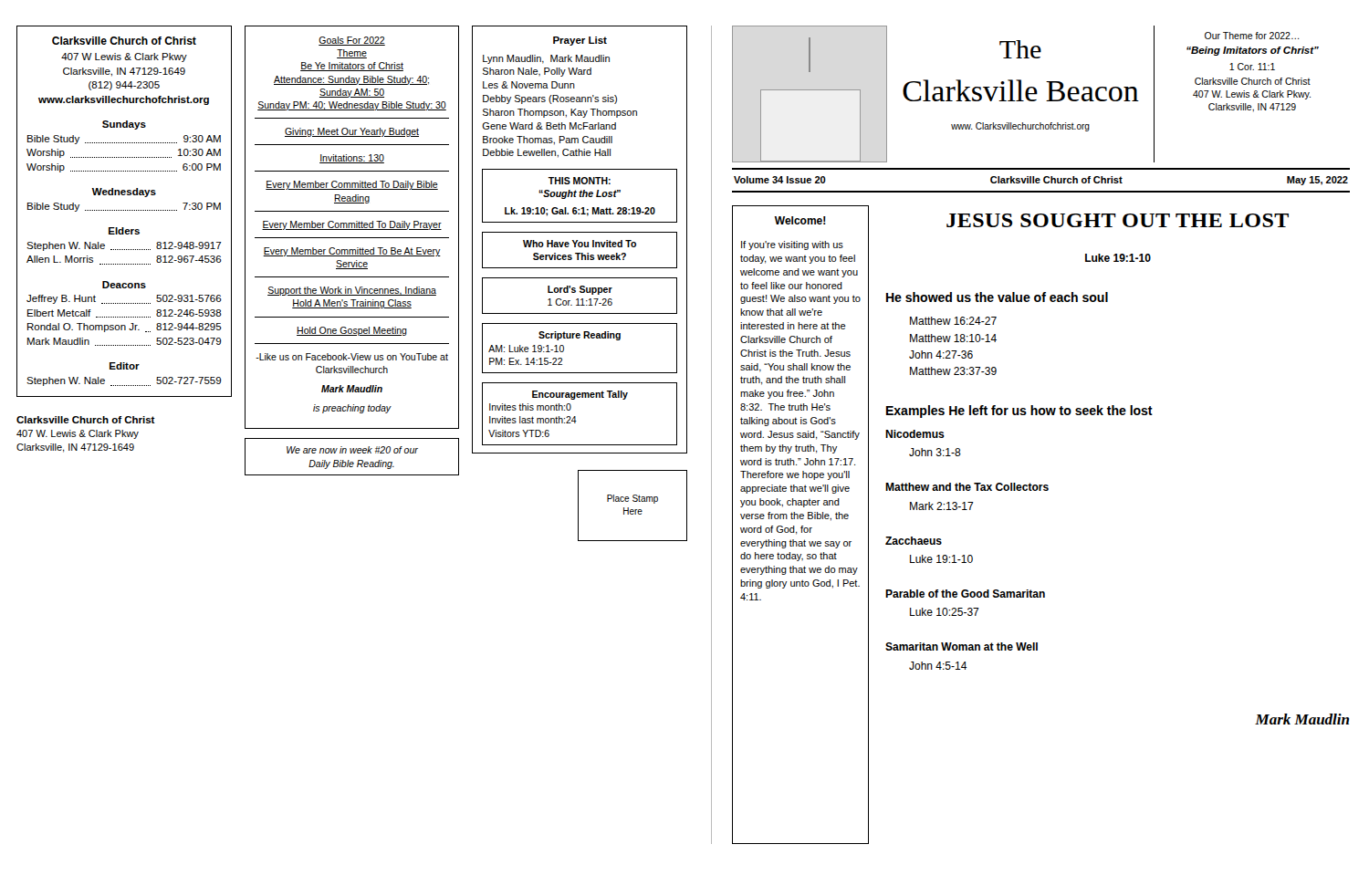Clarksville Church of Christ
407 W Lewis & Clark Pkwy
Clarksville, IN 47129-1649
(812) 944-2305
www.clarksvillechurchofchrist.org
Sundays
Bible Study 9:30 AM
Worship 10:30 AM
Worship 6:00 PM
Wednesdays
Bible Study 7:30 PM
Elders
Stephen W. Nale 812-948-9917
Allen L. Morris 812-967-4536
Deacons
Jeffrey B. Hunt 502-931-5766
Elbert Metcalf 812-246-5938
Rondal O. Thompson Jr. 812-944-8295
Mark Maudlin 502-523-0479
Editor
Stephen W. Nale 502-727-7559
Clarksville Church of Christ
407 W. Lewis & Clark Pkwy
Clarksville, IN 47129-1649
Goals For 2022
Theme
Be Ye Imitators of Christ
Attendance: Sunday Bible Study: 40;
Sunday AM: 50
Sunday PM: 40; Wednesday Bible Study: 30
Giving: Meet Our Yearly Budget
Invitations: 130
Every Member Committed To Daily Bible Reading
Every Member Committed To Daily Prayer
Every Member Committed To Be At Every Service
Support the Work in Vincennes, Indiana
Hold A Men's Training Class
Hold One Gospel Meeting
-Like us on Facebook-View us on YouTube at Clarksvillechurch
Mark Maudlin
is preaching today
We are now in week #20 of our
Daily Bible Reading.
Prayer List
Lynn Maudlin, Mark Maudlin
Sharon Nale, Polly Ward
Les & Novema Dunn
Debby Spears (Roseann's sis)
Sharon Thompson, Kay Thompson
Gene Ward & Beth McFarland
Brooke Thomas, Pam Caudill
Debbie Lewellen, Cathie Hall
THIS MONTH:
“Sought the Lost”
Lk. 19:10; Gal. 6:1; Matt. 28:19-20
Who Have You Invited To
Services This week?
Lord's Supper
1 Cor. 11:17-26
Scripture Reading
AM: Luke 19:1-10
PM: Ex. 14:15-22
Encouragement Tally
Invites this month: 0
Invites last month: 24
Visitors YTD: 6
Place Stamp
Here
The
Clarksville Beacon
www. Clarksvillechurchofchrist.org
Our Theme for 2022…
“Being Imitators of Christ”
1 Cor. 11:1
Clarksville Church of Christ
407 W. Lewis & Clark Pkwy.
Clarksville, IN 47129
Volume 34 Issue 20 Clarksville Church of Christ May 15, 2022
Welcome!
If you're visiting with us today, we want you to feel welcome and we want you to feel like our honored guest! We also want you to know that all we're interested in here at the Clarksville Church of Christ is the Truth. Jesus said, “You shall know the truth, and the truth shall make you free.” John 8:32. The truth He's talking about is God's word. Jesus said, “Sanctify them by thy truth, Thy word is truth.” John 17:17. Therefore we hope you'll appreciate that we'll give you book, chapter and verse from the Bible, the word of God, for everything that we say or do here today, so that everything that we do may bring glory unto God, I Pet. 4:11.
JESUS SOUGHT OUT THE LOST
Luke 19:1-10
He showed us the value of each soul
Matthew 16:24-27
Matthew 18:10-14
John 4:27-36
Matthew 23:37-39
Examples He left for us how to seek the lost
Nicodemus
John 3:1-8
Matthew and the Tax Collectors
Mark 2:13-17
Zacchaeus
Luke 19:1-10
Parable of the Good Samaritan
Luke 10:25-37
Samaritan Woman at the Well
John 4:5-14
Mark Maudlin